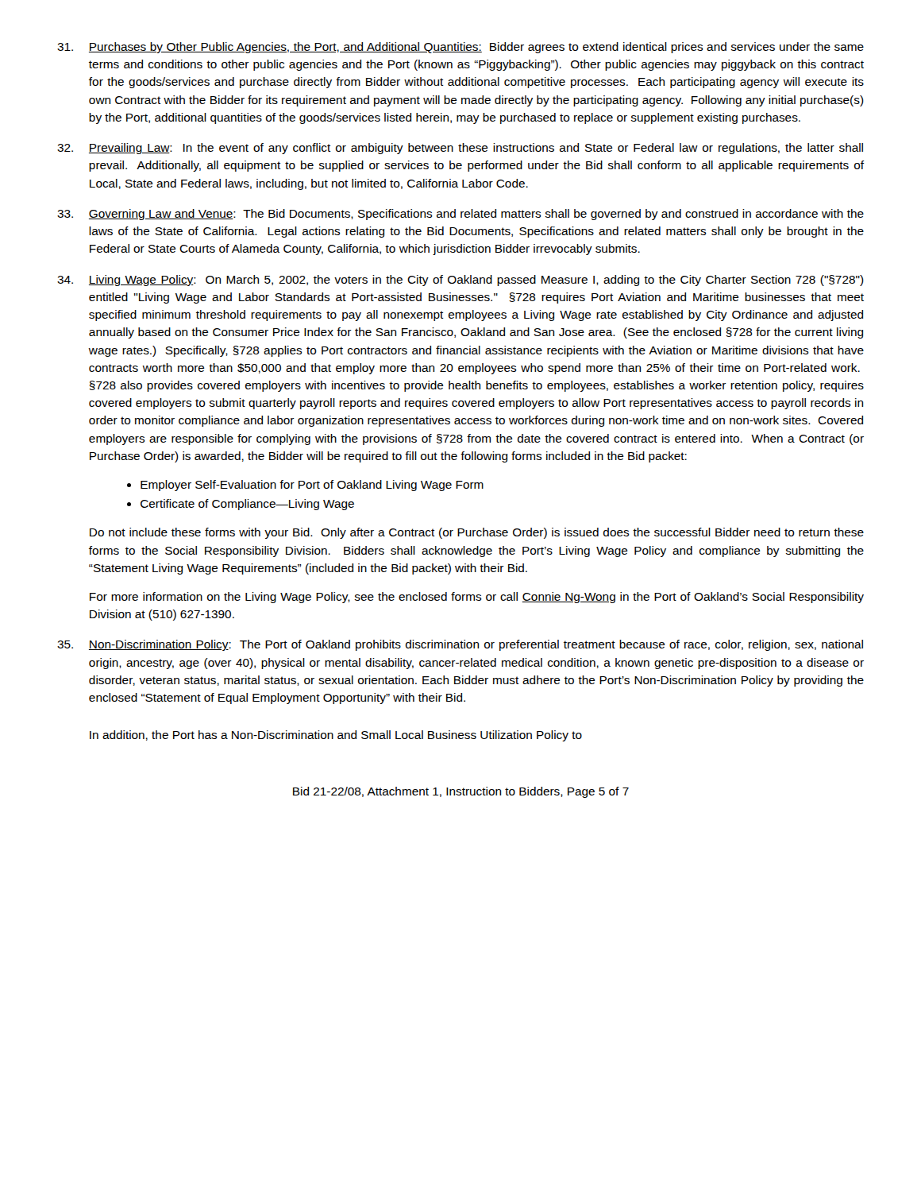31. Purchases by Other Public Agencies, the Port, and Additional Quantities: Bidder agrees to extend identical prices and services under the same terms and conditions to other public agencies and the Port (known as “Piggybacking”). Other public agencies may piggyback on this contract for the goods/services and purchase directly from Bidder without additional competitive processes. Each participating agency will execute its own Contract with the Bidder for its requirement and payment will be made directly by the participating agency. Following any initial purchase(s) by the Port, additional quantities of the goods/services listed herein, may be purchased to replace or supplement existing purchases.
32. Prevailing Law: In the event of any conflict or ambiguity between these instructions and State or Federal law or regulations, the latter shall prevail. Additionally, all equipment to be supplied or services to be performed under the Bid shall conform to all applicable requirements of Local, State and Federal laws, including, but not limited to, California Labor Code.
33. Governing Law and Venue: The Bid Documents, Specifications and related matters shall be governed by and construed in accordance with the laws of the State of California. Legal actions relating to the Bid Documents, Specifications and related matters shall only be brought in the Federal or State Courts of Alameda County, California, to which jurisdiction Bidder irrevocably submits.
34. Living Wage Policy: On March 5, 2002, the voters in the City of Oakland passed Measure I, adding to the City Charter Section 728 ("§728") entitled "Living Wage and Labor Standards at Port-assisted Businesses." §728 requires Port Aviation and Maritime businesses that meet specified minimum threshold requirements to pay all nonexempt employees a Living Wage rate established by City Ordinance and adjusted annually based on the Consumer Price Index for the San Francisco, Oakland and San Jose area. (See the enclosed §728 for the current living wage rates.) Specifically, §728 applies to Port contractors and financial assistance recipients with the Aviation or Maritime divisions that have contracts worth more than $50,000 and that employ more than 20 employees who spend more than 25% of their time on Port-related work. §728 also provides covered employers with incentives to provide health benefits to employees, establishes a worker retention policy, requires covered employers to submit quarterly payroll reports and requires covered employers to allow Port representatives access to payroll records in order to monitor compliance and labor organization representatives access to workforces during non-work time and on non-work sites. Covered employers are responsible for complying with the provisions of §728 from the date the covered contract is entered into. When a Contract (or Purchase Order) is awarded, the Bidder will be required to fill out the following forms included in the Bid packet:
Employer Self-Evaluation for Port of Oakland Living Wage Form
Certificate of Compliance—Living Wage
Do not include these forms with your Bid. Only after a Contract (or Purchase Order) is issued does the successful Bidder need to return these forms to the Social Responsibility Division. Bidders shall acknowledge the Port’s Living Wage Policy and compliance by submitting the “Statement Living Wage Requirements” (included in the Bid packet) with their Bid.
For more information on the Living Wage Policy, see the enclosed forms or call Connie Ng-Wong in the Port of Oakland’s Social Responsibility Division at (510) 627-1390.
35. Non-Discrimination Policy: The Port of Oakland prohibits discrimination or preferential treatment because of race, color, religion, sex, national origin, ancestry, age (over 40), physical or mental disability, cancer-related medical condition, a known genetic pre-disposition to a disease or disorder, veteran status, marital status, or sexual orientation. Each Bidder must adhere to the Port’s Non-Discrimination Policy by providing the enclosed “Statement of Equal Employment Opportunity” with their Bid.
In addition, the Port has a Non-Discrimination and Small Local Business Utilization Policy to
Bid 21-22/08, Attachment 1, Instruction to Bidders, Page 5 of 7